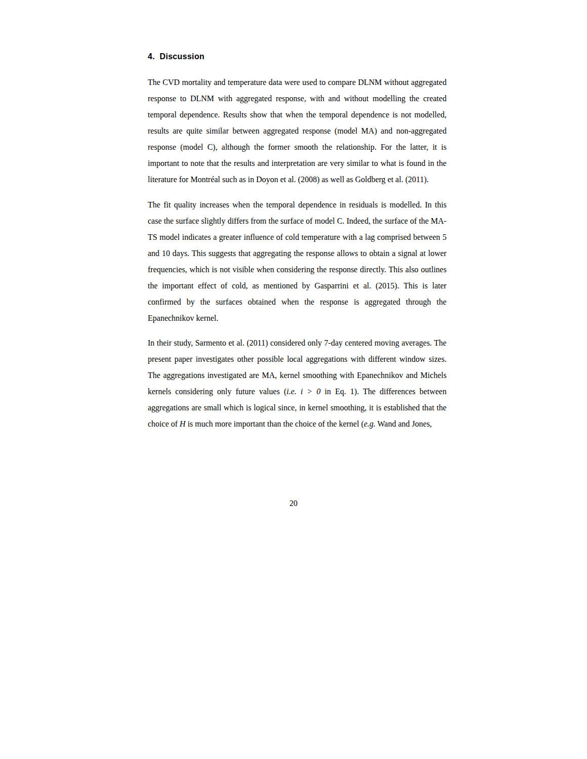4. Discussion
The CVD mortality and temperature data were used to compare DLNM without aggregated response to DLNM with aggregated response, with and without modelling the created temporal dependence. Results show that when the temporal dependence is not modelled, results are quite similar between aggregated response (model MA) and non-aggregated response (model C), although the former smooth the relationship. For the latter, it is important to note that the results and interpretation are very similar to what is found in the literature for Montréal such as in Doyon et al. (2008) as well as Goldberg et al. (2011).
The fit quality increases when the temporal dependence in residuals is modelled. In this case the surface slightly differs from the surface of model C. Indeed, the surface of the MA-TS model indicates a greater influence of cold temperature with a lag comprised between 5 and 10 days. This suggests that aggregating the response allows to obtain a signal at lower frequencies, which is not visible when considering the response directly. This also outlines the important effect of cold, as mentioned by Gasparrini et al. (2015). This is later confirmed by the surfaces obtained when the response is aggregated through the Epanechnikov kernel.
In their study, Sarmento et al. (2011) considered only 7-day centered moving averages. The present paper investigates other possible local aggregations with different window sizes. The aggregations investigated are MA, kernel smoothing with Epanechnikov and Michels kernels considering only future values (i.e. i > 0 in Eq. 1). The differences between aggregations are small which is logical since, in kernel smoothing, it is established that the choice of H is much more important than the choice of the kernel (e.g. Wand and Jones,
20